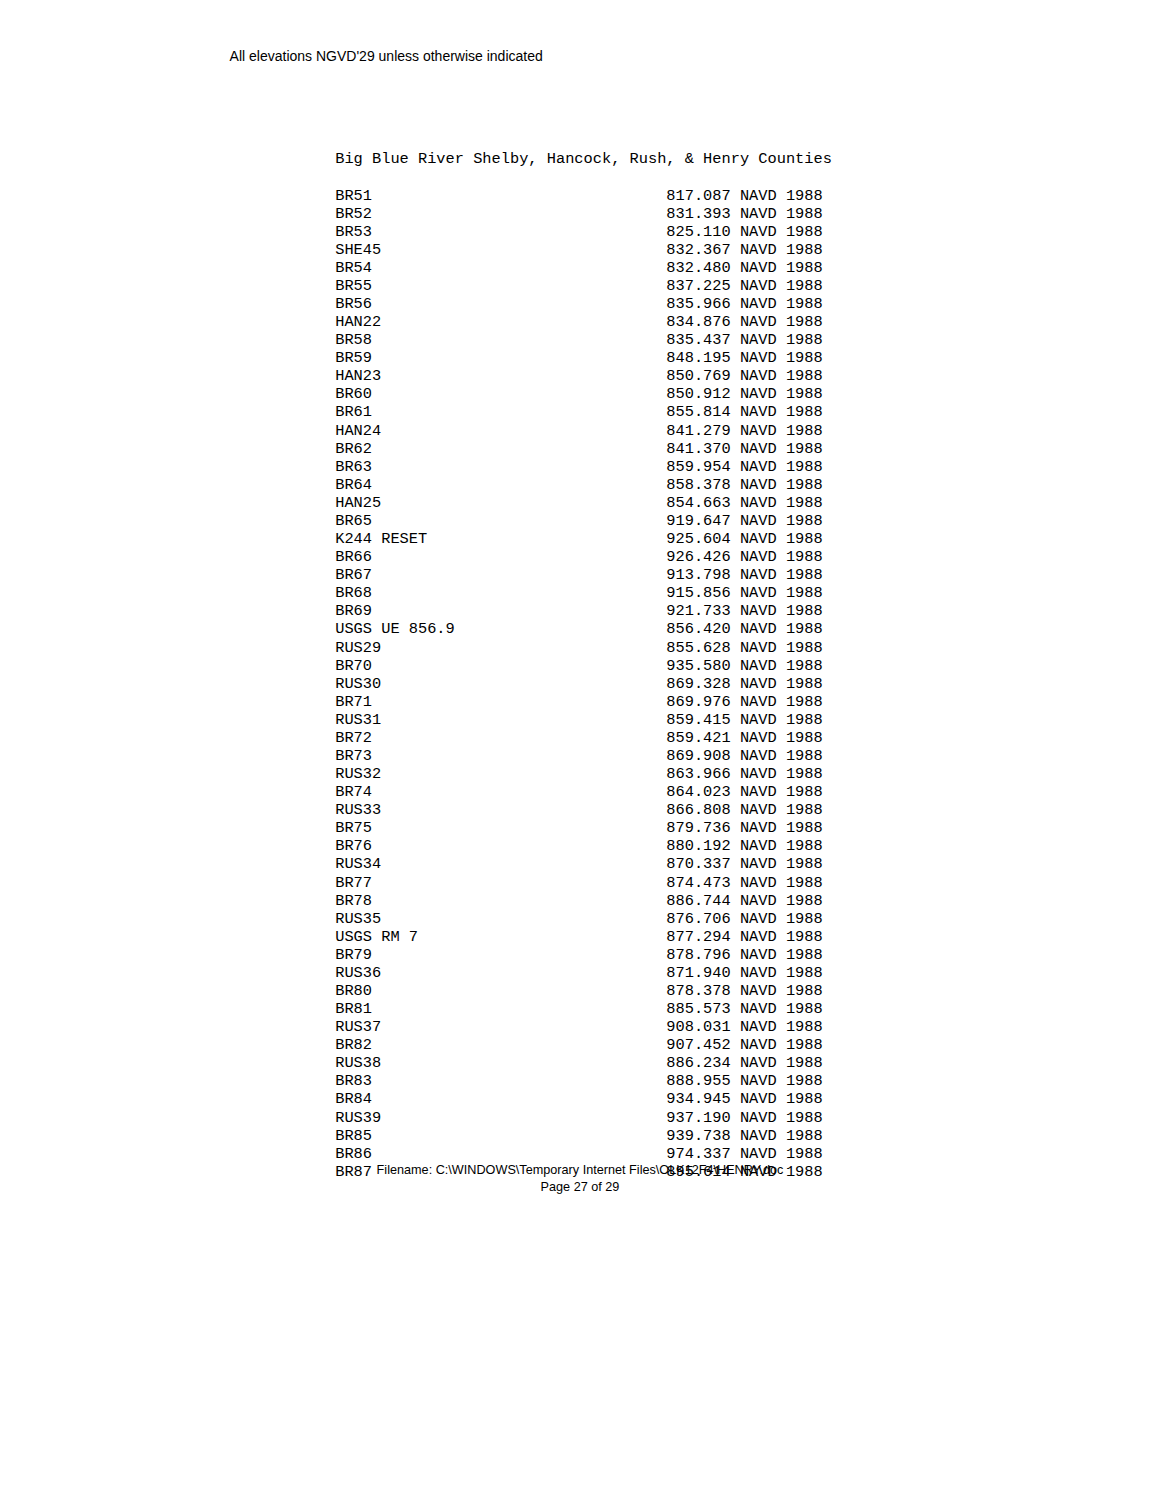All elevations NGVD'29 unless otherwise indicated
Big Blue River Shelby, Hancock, Rush, & Henry Counties BR51 817.087 NAVD 1988 BR52 831.393 NAVD 1988 BR53 825.110 NAVD 1988 SHE45 832.367 NAVD 1988 BR54 832.480 NAVD 1988 BR55 837.225 NAVD 1988 BR56 835.966 NAVD 1988 HAN22 834.876 NAVD 1988 BR58 835.437 NAVD 1988 BR59 848.195 NAVD 1988 HAN23 850.769 NAVD 1988 BR60 850.912 NAVD 1988 BR61 855.814 NAVD 1988 HAN24 841.279 NAVD 1988 BR62 841.370 NAVD 1988 BR63 859.954 NAVD 1988 BR64 858.378 NAVD 1988 HAN25 854.663 NAVD 1988 BR65 919.647 NAVD 1988 K244 RESET 925.604 NAVD 1988 BR66 926.426 NAVD 1988 BR67 913.798 NAVD 1988 BR68 915.856 NAVD 1988 BR69 921.733 NAVD 1988 USGS UE 856.9 856.420 NAVD 1988 RUS29 855.628 NAVD 1988 BR70 935.580 NAVD 1988 RUS30 869.328 NAVD 1988 BR71 869.976 NAVD 1988 RUS31 859.415 NAVD 1988 BR72 859.421 NAVD 1988 BR73 869.908 NAVD 1988 RUS32 863.966 NAVD 1988 BR74 864.023 NAVD 1988 RUS33 866.808 NAVD 1988 BR75 879.736 NAVD 1988 BR76 880.192 NAVD 1988 RUS34 870.337 NAVD 1988 BR77 874.473 NAVD 1988 BR78 886.744 NAVD 1988 RUS35 876.706 NAVD 1988 USGS RM 7 877.294 NAVD 1988 BR79 878.796 NAVD 1988 RUS36 871.940 NAVD 1988 BR80 878.378 NAVD 1988 BR81 885.573 NAVD 1988 RUS37 908.031 NAVD 1988 BR82 907.452 NAVD 1988 RUS38 886.234 NAVD 1988 BR83 888.955 NAVD 1988 BR84 934.945 NAVD 1988 RUS39 937.190 NAVD 1988 BR85 939.738 NAVD 1988 BR86 974.337 NAVD 1988 BR87 895.614 NAVD 1988
Filename: C:\WINDOWS\Temporary Internet Files\OLK12F4\HENRY.doc
Page 27 of 29